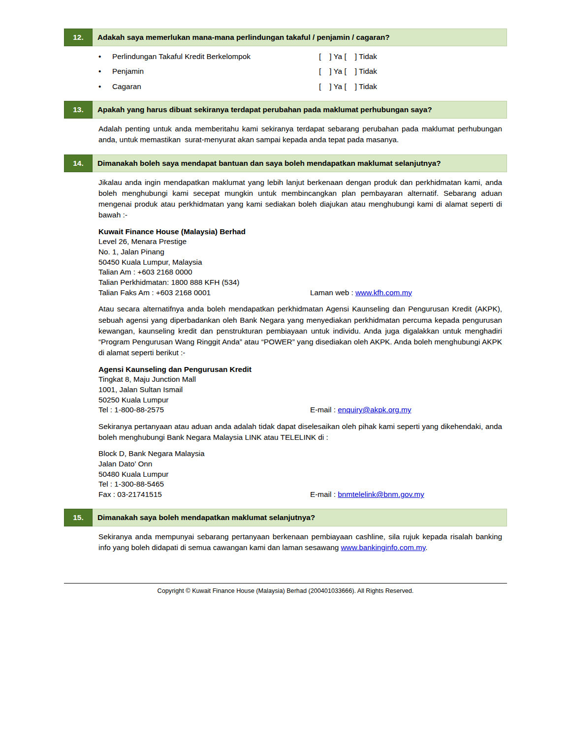12.
Adakah saya memerlukan mana-mana perlindungan takaful / penjamin / cagaran?
• Perlindungan Takaful Kredit Berkelompok [ ] Ya [ ] Tidak
• Penjamin [ ] Ya [ ] Tidak
• Cagaran [ ] Ya [ ] Tidak
13.
Apakah yang harus dibuat sekiranya terdapat perubahan pada maklumat perhubungan saya?
Adalah penting untuk anda memberitahu kami sekiranya terdapat sebarang perubahan pada maklumat perhubungan anda, untuk memastikan surat-menyurat akan sampai kepada anda tepat pada masanya.
14.
Dimanakah boleh saya mendapat bantuan dan saya boleh mendapatkan maklumat selanjutnya?
Jikalau anda ingin mendapatkan maklumat yang lebih lanjut berkenaan dengan produk dan perkhidmatan kami, anda boleh menghubungi kami secepat mungkin untuk membincangkan plan pembayaran alternatif. Sebarang aduan mengenai produk atau perkhidmatan yang kami sediakan boleh diajukan atau menghubungi kami di alamat seperti di bawah :-
Kuwait Finance House (Malaysia) Berhad Level 26, Menara Prestige No. 1, Jalan Pinang 50450 Kuala Lumpur, Malaysia Talian Am : +603 2168 0000 Talian Perkhidmatan: 1800 888 KFH (534) Talian Faks Am : +603 2168 0001 Laman web : www.kfh.com.my
Atau secara alternatifnya anda boleh mendapatkan perkhidmatan Agensi Kaunseling dan Pengurusan Kredit (AKPK), sebuah agensi yang diperbadankan oleh Bank Negara yang menyediakan perkhidmatan percuma kepada pengurusan kewangan, kaunseling kredit dan penstrukturan pembiayaan untuk individu. Anda juga digalakkan untuk menghadiri “Program Pengurusan Wang Ringgit Anda” atau “POWER” yang disediakan oleh AKPK. Anda boleh menghubungi AKPK di alamat seperti berikut :-
Agensi Kaunseling dan Pengurusan Kredit Tingkat 8, Maju Junction Mall 1001, Jalan Sultan Ismail 50250 Kuala Lumpur Tel : 1-800-88-2575 E-mail : enquiry@akpk.org.my
Sekiranya pertanyaan atau aduan anda adalah tidak dapat diselesaikan oleh pihak kami seperti yang dikehendaki, anda boleh menghubungi Bank Negara Malaysia LINK atau TELELINK di :
Block D, Bank Negara Malaysia Jalan Dato’ Onn 50480 Kuala Lumpur Tel : 1-300-88-5465 Fax : 03-21741515 E-mail : bnmtelelink@bnm.gov.my
15.
Dimanakah saya boleh mendapatkan maklumat selanjutnya?
Sekiranya anda mempunyai sebarang pertanyaan berkenaan pembiayaan cashline, sila rujuk kepada risalah banking info yang boleh didapati di semua cawangan kami dan laman sesawang www.bankinginfo.com.my.
Copyright © Kuwait Finance House (Malaysia) Berhad (200401033666). All Rights Reserved.